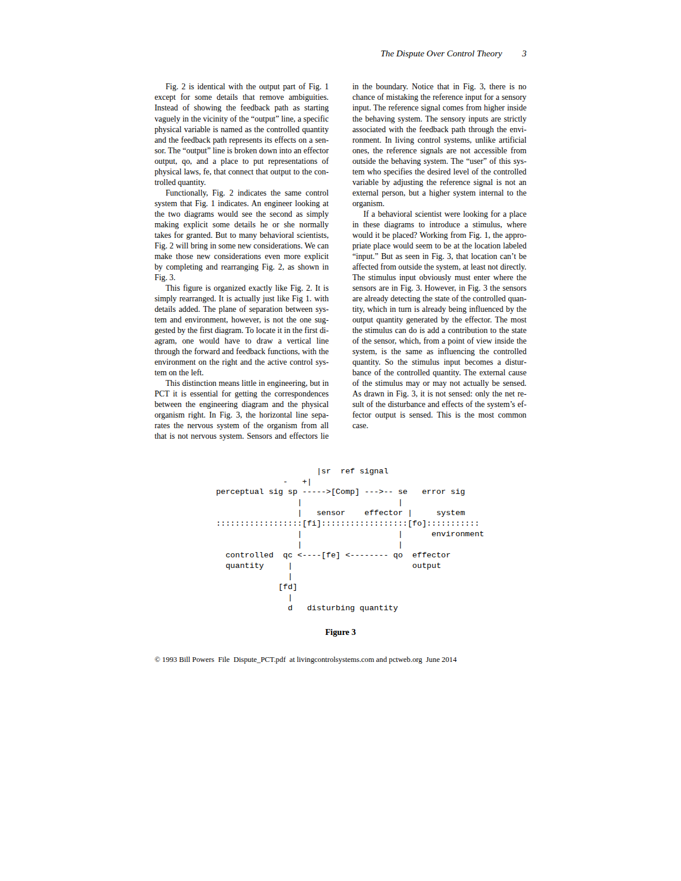The Dispute Over Control Theory 3
Fig. 2 is identical with the output part of Fig. 1 except for some details that remove ambiguities. Instead of showing the feedback path as starting vaguely in the vicinity of the “output” line, a specific physical variable is named as the controlled quantity and the feedback path represents its effects on a sensor. The “output” line is broken down into an effector output, qo, and a place to put representations of physical laws, fe, that connect that output to the controlled quantity.
Functionally, Fig. 2 indicates the same control system that Fig. 1 indicates. An engineer looking at the two diagrams would see the second as simply making explicit some details he or she normally takes for granted. But to many behavioral scientists, Fig. 2 will bring in some new considerations. We can make those new considerations even more explicit by completing and rearranging Fig. 2, as shown in Fig. 3.
This figure is organized exactly like Fig. 2. It is simply rearranged. It is actually just like Fig 1. with details added. The plane of separation between system and environment, however, is not the one suggested by the first diagram. To locate it in the first diagram, one would have to draw a vertical line through the forward and feedback functions, with the environment on the right and the active control system on the left.
This distinction means little in engineering, but in PCT it is essential for getting the correspondences between the engineering diagram and the physical organism right. In Fig. 3, the horizontal line separates the nervous system of the organism from all that is not nervous system. Sensors and effectors lie in the boundary. Notice that in Fig. 3, there is no chance of mistaking the reference input for a sensory input. The reference signal comes from higher inside the behaving system. The sensory inputs are strictly associated with the feedback path through the environment. In living control systems, unlike artificial ones, the reference signals are not accessible from outside the behaving system. The “user” of this system who specifies the desired level of the controlled variable by adjusting the reference signal is not an external person, but a higher system internal to the organism.
If a behavioral scientist were looking for a place in these diagrams to introduce a stimulus, where would it be placed? Working from Fig. 1, the appropriate place would seem to be at the location labeled “input.” But as seen in Fig. 3, that location can’t be affected from outside the system, at least not directly. The stimulus input obviously must enter where the sensors are in Fig. 3. However, in Fig. 3 the sensors are already detecting the state of the controlled quantity, which in turn is already being influenced by the output quantity generated by the effector. The most the stimulus can do is add a contribution to the state of the sensor, which, from a point of view inside the system, is the same as influencing the controlled quantity. So the stimulus input becomes a disturbance of the controlled quantity. The external cause of the stimulus may or may not actually be sensed. As drawn in Fig. 3, it is not sensed: only the net result of the disturbance and effects of the system’s effector output is sensed. This is the most common case.
                         |sr  ref signal
                  -   +|
    perceptual sig sp ----->[Comp] --->-- se   error sig
                     |                    |
                     |   sensor    effector |     system
    ::::::::::::::::::[fi]::::::::::::::::::[fo]:::::::::::
                     |                    |      environment
                     |                    |
      controlled  qc <----[fe] <-------- qo  effector
      quantity     |                         output
                   |
                 [fd]
                   |
                   d   disturbing quantity
Figure 3
© 1993 Bill Powers File Dispute_PCT.pdf at livingcontrolsystems.com and pctweb.org June 2014